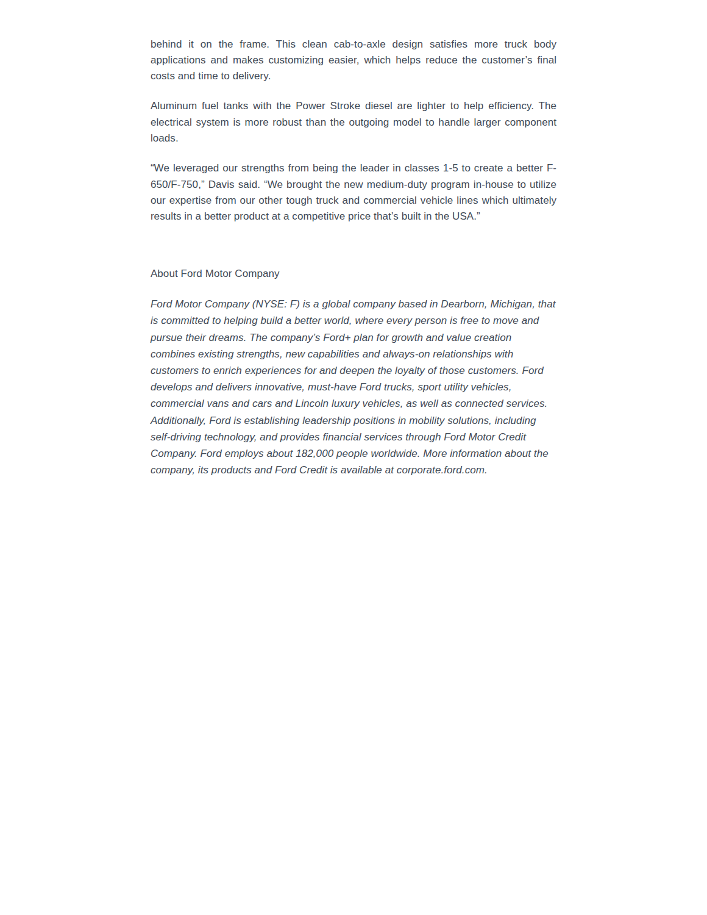behind it on the frame. This clean cab-to-axle design satisfies more truck body applications and makes customizing easier, which helps reduce the customer’s final costs and time to delivery.
Aluminum fuel tanks with the Power Stroke diesel are lighter to help efficiency. The electrical system is more robust than the outgoing model to handle larger component loads.
“We leveraged our strengths from being the leader in classes 1-5 to create a better F-650/F-750,” Davis said. “We brought the new medium-duty program in-house to utilize our expertise from our other tough truck and commercial vehicle lines which ultimately results in a better product at a competitive price that’s built in the USA.”
About Ford Motor Company
Ford Motor Company (NYSE: F) is a global company based in Dearborn, Michigan, that is committed to helping build a better world, where every person is free to move and pursue their dreams. The company’s Ford+ plan for growth and value creation combines existing strengths, new capabilities and always-on relationships with customers to enrich experiences for and deepen the loyalty of those customers. Ford develops and delivers innovative, must-have Ford trucks, sport utility vehicles, commercial vans and cars and Lincoln luxury vehicles, as well as connected services. Additionally, Ford is establishing leadership positions in mobility solutions, including self-driving technology, and provides financial services through Ford Motor Credit Company. Ford employs about 182,000 people worldwide. More information about the company, its products and Ford Credit is available at corporate.ford.com.